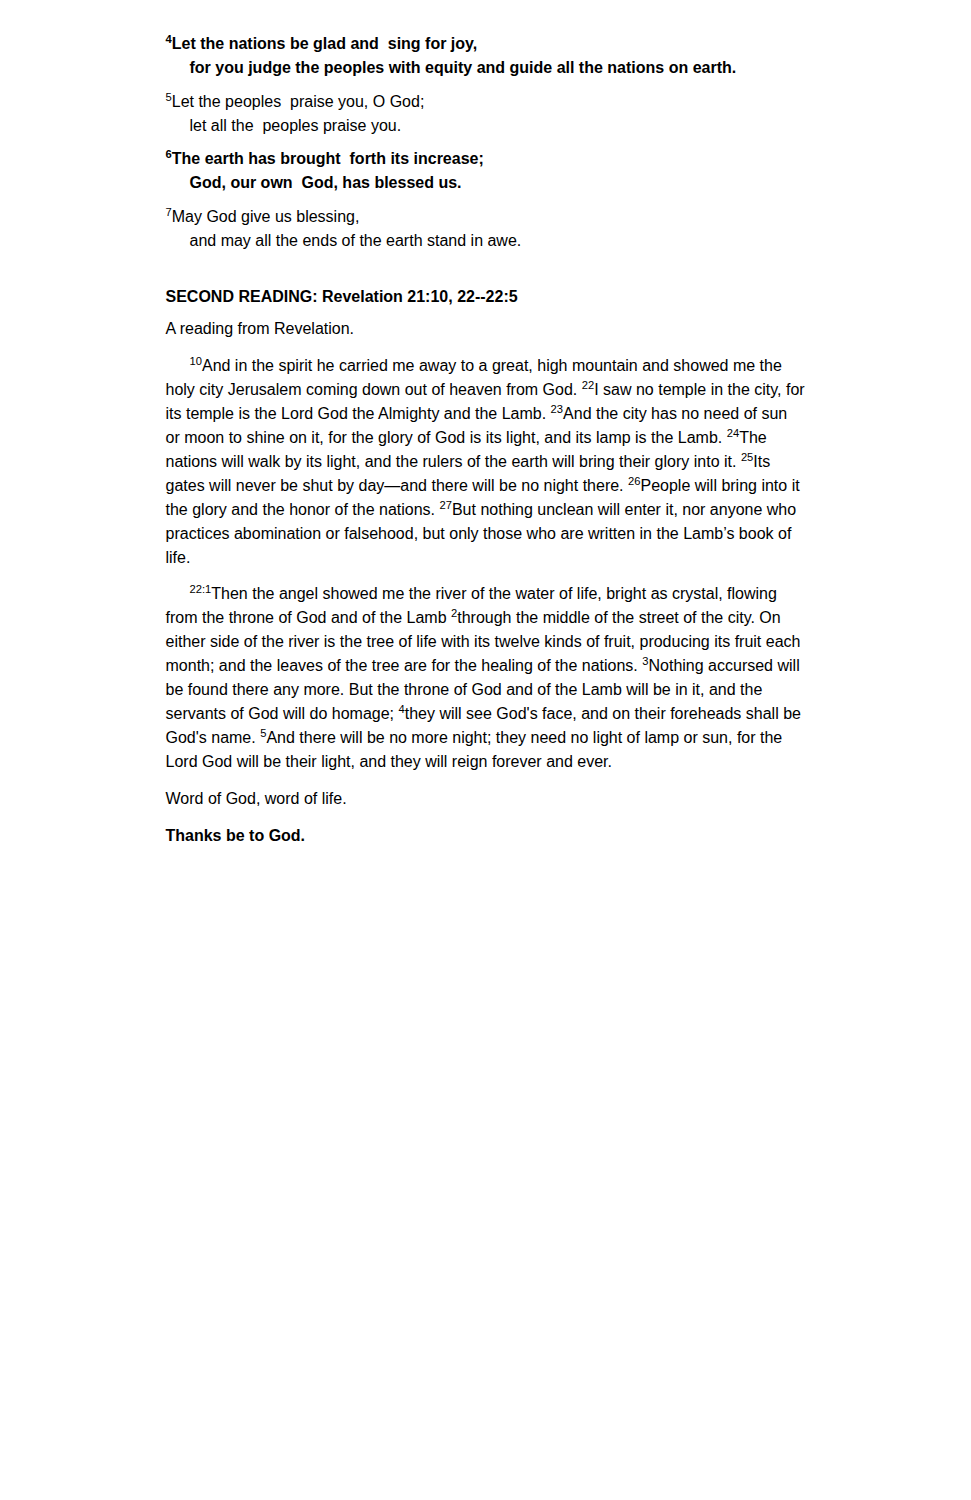4Let the nations be glad and sing for joy, for you judge the peoples with equity and guide all the nations on earth.
5Let the peoples praise you, O God; let all the peoples praise you.
6The earth has brought forth its increase; God, our own God, has blessed us.
7May God give us blessing, and may all the ends of the earth stand in awe.
SECOND READING: Revelation 21:10, 22--22:5
A reading from Revelation.
10And in the spirit he carried me away to a great, high mountain and showed me the holy city Jerusalem coming down out of heaven from God. 22I saw no temple in the city, for its temple is the Lord God the Almighty and the Lamb. 23And the city has no need of sun or moon to shine on it, for the glory of God is its light, and its lamp is the Lamb. 24The nations will walk by its light, and the rulers of the earth will bring their glory into it. 25Its gates will never be shut by day—and there will be no night there. 26People will bring into it the glory and the honor of the nations. 27But nothing unclean will enter it, nor anyone who practices abomination or falsehood, but only those who are written in the Lamb’s book of life.
22:1Then the angel showed me the river of the water of life, bright as crystal, flowing from the throne of God and of the Lamb 2through the middle of the street of the city. On either side of the river is the tree of life with its twelve kinds of fruit, producing its fruit each month; and the leaves of the tree are for the healing of the nations. 3Nothing accursed will be found there any more. But the throne of God and of the Lamb will be in it, and the servants of God will do homage; 4they will see God's face, and on their foreheads shall be God's name. 5And there will be no more night; they need no light of lamp or sun, for the Lord God will be their light, and they will reign forever and ever.
Word of God, word of life.
Thanks be to God.